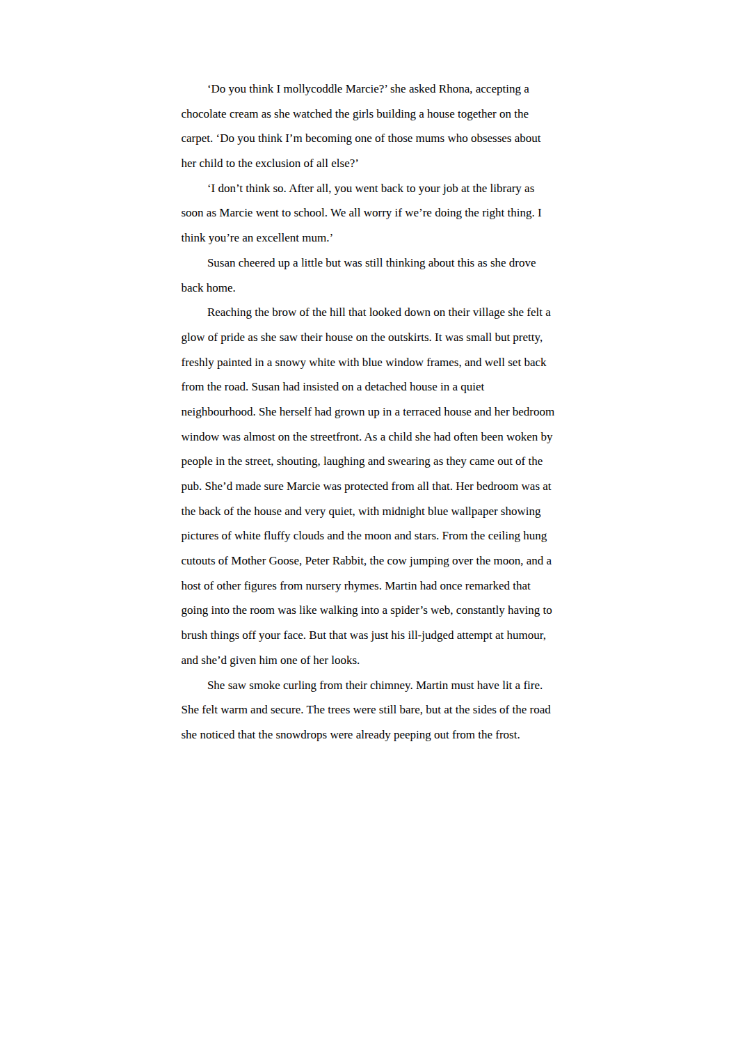‘Do you think I mollycoddle Marcie?’ she asked Rhona, accepting a chocolate cream as she watched the girls building a house together on the carpet. ‘Do you think I’m becoming one of those mums who obsesses about her child to the exclusion of all else?’
‘I don’t think so. After all, you went back to your job at the library as soon as Marcie went to school. We all worry if we’re doing the right thing. I think you’re an excellent mum.’
Susan cheered up a little but was still thinking about this as she drove back home.
Reaching the brow of the hill that looked down on their village she felt a glow of pride as she saw their house on the outskirts. It was small but pretty, freshly painted in a snowy white with blue window frames, and well set back from the road. Susan had insisted on a detached house in a quiet neighbourhood. She herself had grown up in a terraced house and her bedroom window was almost on the streetfront. As a child she had often been woken by people in the street, shouting, laughing and swearing as they came out of the pub. She’d made sure Marcie was protected from all that. Her bedroom was at the back of the house and very quiet, with midnight blue wallpaper showing pictures of white fluffy clouds and the moon and stars. From the ceiling hung cutouts of Mother Goose, Peter Rabbit, the cow jumping over the moon, and a host of other figures from nursery rhymes. Martin had once remarked that going into the room was like walking into a spider’s web, constantly having to brush things off your face. But that was just his ill-judged attempt at humour, and she’d given him one of her looks.
She saw smoke curling from their chimney. Martin must have lit a fire. She felt warm and secure. The trees were still bare, but at the sides of the road she noticed that the snowdrops were already peeping out from the frost.